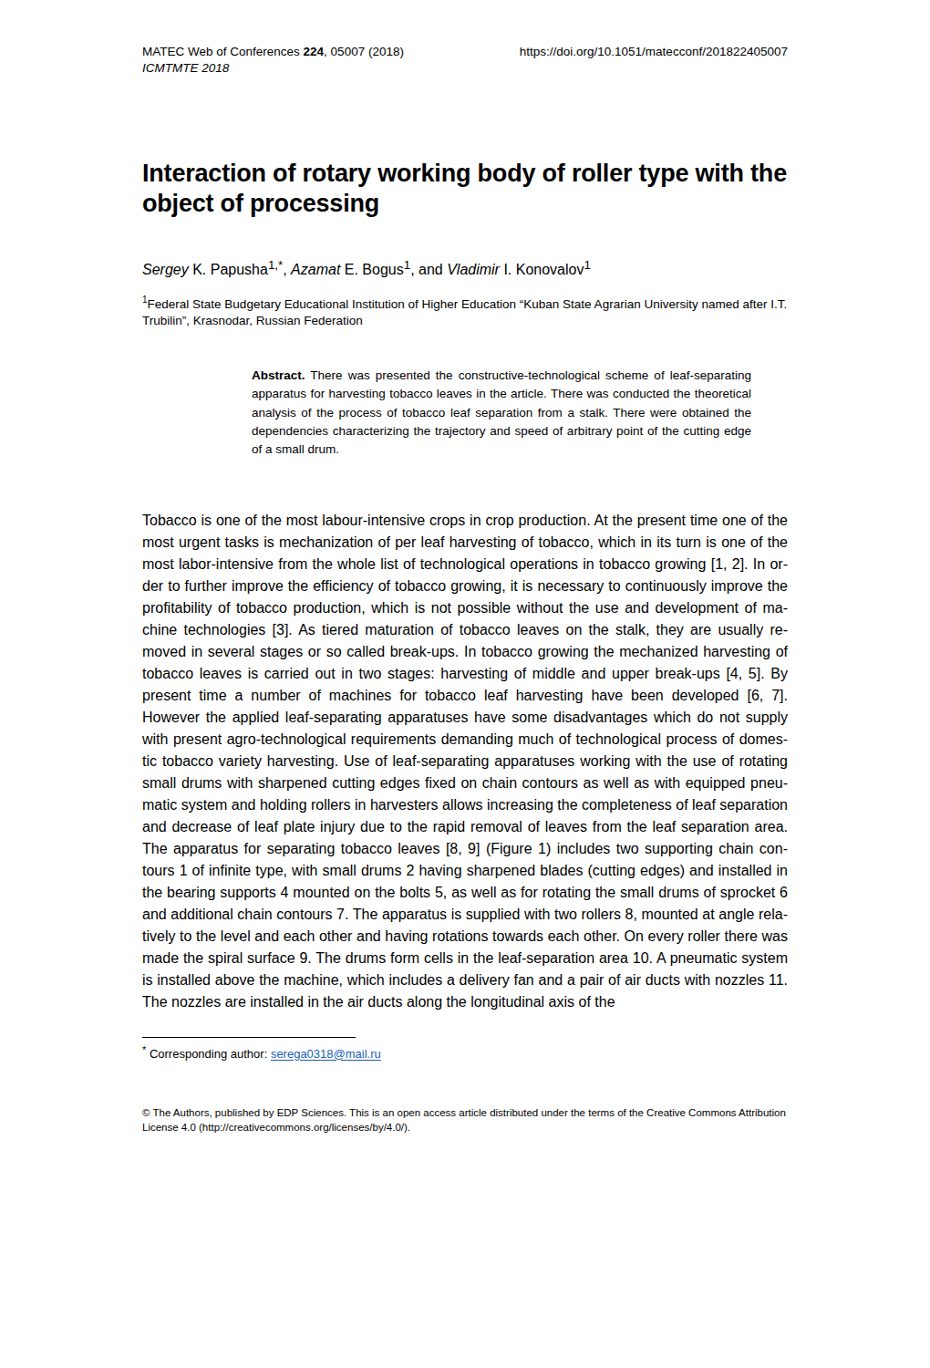MATEC Web of Conferences 224, 05007 (2018)
ICMTMTE 2018
https://doi.org/10.1051/matecconf/201822405007
Interaction of rotary working body of roller type with the object of processing
Sergey K. Papusha1,*, Azamat E. Bogus1, and Vladimir I. Konovalov1
1Federal State Budgetary Educational Institution of Higher Education “Kuban State Agrarian University named after I.T. Trubilin”, Krasnodar, Russian Federation
Abstract. There was presented the constructive-technological scheme of leaf-separating apparatus for harvesting tobacco leaves in the article. There was conducted the theoretical analysis of the process of tobacco leaf separation from a stalk. There were obtained the dependencies characterizing the trajectory and speed of arbitrary point of the cutting edge of a small drum.
Tobacco is one of the most labour-intensive crops in crop production. At the present time one of the most urgent tasks is mechanization of per leaf harvesting of tobacco, which in its turn is one of the most labor-intensive from the whole list of technological operations in tobacco growing [1, 2]. In order to further improve the efficiency of tobacco growing, it is necessary to continuously improve the profitability of tobacco production, which is not possible without the use and development of machine technologies [3]. As tiered maturation of tobacco leaves on the stalk, they are usually removed in several stages or so called break-ups. In tobacco growing the mechanized harvesting of tobacco leaves is carried out in two stages: harvesting of middle and upper break-ups [4, 5]. By present time a number of machines for tobacco leaf harvesting have been developed [6, 7]. However the applied leaf-separating apparatuses have some disadvantages which do not supply with present agro-technological requirements demanding much of technological process of domestic tobacco variety harvesting. Use of leaf-separating apparatuses working with the use of rotating small drums with sharpened cutting edges fixed on chain contours as well as with equipped pneumatic system and holding rollers in harvesters allows increasing the completeness of leaf separation and decrease of leaf plate injury due to the rapid removal of leaves from the leaf separation area. The apparatus for separating tobacco leaves [8, 9] (Figure 1) includes two supporting chain contours 1 of infinite type, with small drums 2 having sharpened blades (cutting edges) and installed in the bearing supports 4 mounted on the bolts 5, as well as for rotating the small drums of sprocket 6 and additional chain contours 7. The apparatus is supplied with two rollers 8, mounted at angle relatively to the level and each other and having rotations towards each other. On every roller there was made the spiral surface 9. The drums form cells in the leaf-separation area 10. A pneumatic system is installed above the machine, which includes a delivery fan and a pair of air ducts with nozzles 11. The nozzles are installed in the air ducts along the longitudinal axis of the
* Corresponding author: serega0318@mail.ru
© The Authors, published by EDP Sciences. This is an open access article distributed under the terms of the Creative Commons Attribution License 4.0 (http://creativecommons.org/licenses/by/4.0/).